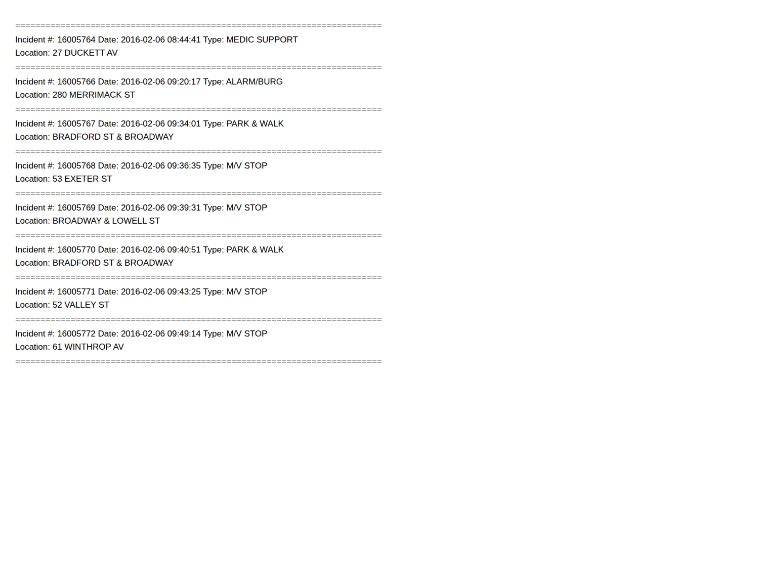=========================================================================
Incident #: 16005764 Date: 2016-02-06 08:44:41 Type: MEDIC SUPPORT
Location: 27 DUCKETT AV
=========================================================================
Incident #: 16005766 Date: 2016-02-06 09:20:17 Type: ALARM/BURG
Location: 280 MERRIMACK ST
=========================================================================
Incident #: 16005767 Date: 2016-02-06 09:34:01 Type: PARK & WALK
Location: BRADFORD ST & BROADWAY
=========================================================================
Incident #: 16005768 Date: 2016-02-06 09:36:35 Type: M/V STOP
Location: 53 EXETER ST
=========================================================================
Incident #: 16005769 Date: 2016-02-06 09:39:31 Type: M/V STOP
Location: BROADWAY & LOWELL ST
=========================================================================
Incident #: 16005770 Date: 2016-02-06 09:40:51 Type: PARK & WALK
Location: BRADFORD ST & BROADWAY
=========================================================================
Incident #: 16005771 Date: 2016-02-06 09:43:25 Type: M/V STOP
Location: 52 VALLEY ST
=========================================================================
Incident #: 16005772 Date: 2016-02-06 09:49:14 Type: M/V STOP
Location: 61 WINTHROP AV
=========================================================================
Incident #: 16005773 Date: 2016 02 06 09 50 50 Type: M/V STOP